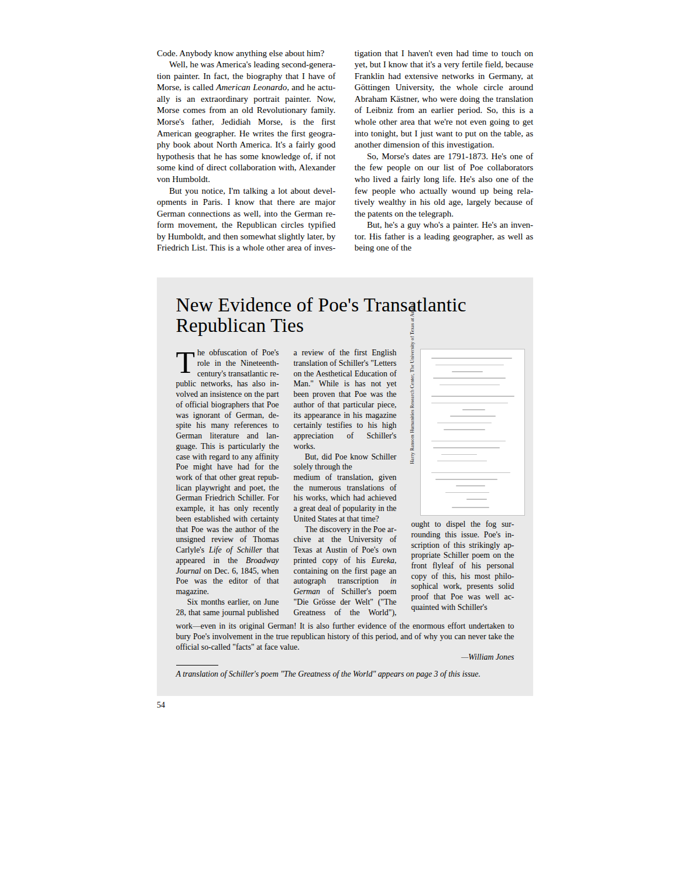Code. Anybody know anything else about him?
Well, he was America's leading second-generation painter. In fact, the biography that I have of Morse, is called American Leonardo, and he actually is an extraordinary portrait painter. Now, Morse comes from an old Revolutionary family. Morse's father, Jedidiah Morse, is the first American geographer. He writes the first geography book about North America. It's a fairly good hypothesis that he has some knowledge of, if not some kind of direct collaboration with, Alexander von Humboldt.
But you notice, I'm talking a lot about developments in Paris. I know that there are major German connections as well, into the German reform movement, the Republican circles typified by Humboldt, and then somewhat slightly later, by Friedrich List. This is a whole other area of investigation that I haven't even had time to touch on yet, but I know that it's a very fertile field, because Franklin had extensive networks in Germany, at Göttingen University, the whole circle around Abraham Kästner, who were doing the translation of Leibniz from an earlier period. So, this is a whole other area that we're not even going to get into tonight, but I just want to put on the table, as another dimension of this investigation.
So, Morse's dates are 1791-1873. He's one of the few people on our list of Poe collaborators who lived a fairly long life. He's also one of the few people who actually wound up being relatively wealthy in his old age, largely because of the patents on the telegraph.
But, he's a guy who's a painter. He's an inventor. His father is a leading geographer, as well as being one of the
New Evidence of Poe's Transatlantic Republican Ties
The obfuscation of Poe's role in the Nineteenth-century's transatlantic republic networks, has also involved an insistence on the part of official biographers that Poe was ignorant of German, despite his many references to German literature and language. This is particularly the case with regard to any affinity Poe might have had for the work of that other great republican playwright and poet, the German Friedrich Schiller. For example, it has only recently been established with certainty that Poe was the author of the unsigned review of Thomas Carlyle's Life of Schiller that appeared in the Broadway Journal on Dec. 6, 1845, when Poe was the editor of that magazine.
Six months earlier, on June 28, that same journal published a review of the first English translation of Schiller's "Letters on the Aesthetical Education of Man." While is has not yet been proven that Poe was the author of that particular piece, its appearance in his magazine certainly testifies to his high appreciation of Schiller's works.
But, did Poe know Schiller solely through the
Harry Ransom Humanities Research Center, The University of Texas at Austin
medium of translation, given the numerous translations of his works, which had achieved a great deal of popularity in the United States at that time?
The discovery in the Poe archive at the University of Texas at Austin of Poe's own printed copy of his Eureka, containing on the first page an autograph transcription in German of Schiller's poem "Die Grösse der Welt" ("The Greatness of the World"), ought to dispel the fog surrounding this issue. Poe's inscription of this strikingly appropriate Schiller poem on the front flyleaf of his personal copy of this, his most philosophical work, presents solid proof that Poe was well acquainted with Schiller's
work—even in its original German! It is also further evidence of the enormous effort undertaken to bury Poe's involvement in the true republican history of this period, and of why you can never take the official so-called "facts" at face value.
—William Jones
A translation of Schiller's poem "The Greatness of the World" appears on page 3 of this issue.
54